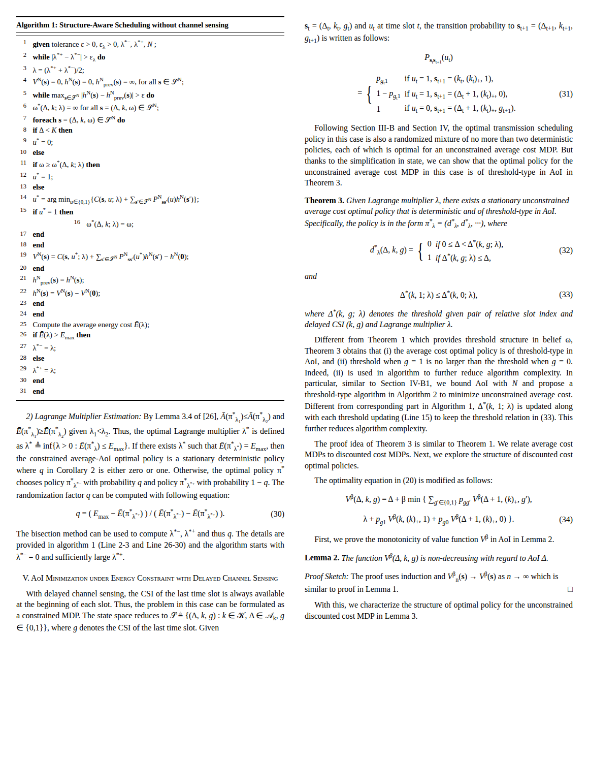Algorithm 1: Structure-Aware Scheduling without channel sensing
given tolerance ε > 0, ελ > 0, λ*−, λ*+, N ;
while |λ*+ − λ*−| > ελ do
λ = (λ*+ + λ*−)/2;
VN(s) = 0, hN(s) = 0, hNprev(s) = ∞, for all s ∈ 𝒮N;
while maxs∈𝒮N |hN(s) − hNprev(s)| > ε do
ω*(Δ, k; λ) = ∞ for all s = (Δ, k, ω) ∈ 𝒮N;
foreach s = (Δ, k, ω) ∈ 𝒮N do
if Δ < K then
u* = 0;
else
if ω ≥ ω*(Δ, k; λ) then
u* = 1;
else
u* = arg minu∈{0,1}{C(s, u; λ) + ∑s′∈𝒮N PNss′(u)hN(s′)};
if u* = 1 then
ω*(Δ, k; λ) = ω;
end
end
VN(s) = C(s, u*; λ) + ∑s′∈𝒮N PNss′(u*)hN(s′) − hN(0);
end
hNprev(s) = hN(s);
hN(s) = VN(s) − VN(0);
end
end
Compute the average energy cost Ē(λ);
if Ē(λ) > Emax then
λ*− = λ;
else
λ*+ = λ;
end
end
2) Lagrange Multiplier Estimation: By Lemma 3.4 of [26], Ā(π*λ1)≤Ā(π*λ2) and Ē(π*λ1)≥Ē(π*λ2) given λ1<λ2. Thus, the optimal Lagrange multiplier λ* is defined as λ* ≜ inf{λ > 0 : Ē(π*λ) ≤ Emax}. If there exists λ* such that Ē(π*λ*) = Emax, then the constrained average-AoI optimal policy is a stationary deterministic policy where q in Corollary 2 is either zero or one. Otherwise, the optimal policy π* chooses policy π*λ*− with probability q and policy π*λ*+ with probability 1 − q. The randomization factor q can be computed with following equation:
q = ( Emax − Ē(π*λ*+) ) / ( Ē(π*λ*−) − Ē(π*λ*+) ). (30)
The bisection method can be used to compute λ*−, λ*+ and thus q. The details are provided in algorithm 1 (Line 2-3 and Line 26-30) and the algorithm starts with λ*− = 0 and sufficiently large λ*+.
V. AoI Minimization under Energy Constraint with Delayed Channel Sensing
With delayed channel sensing, the CSI of the last time slot is always available at the beginning of each slot. Thus, the problem in this case can be formulated as a constrained MDP. The state space reduces to 𝒮 ≜ {(Δ, k, g) : k ∈ 𝒦, Δ ∈ 𝒜k, g ∈ {0,1}}, where g denotes the CSI of the last time slot. Given
st = (Δt, kt, gt) and ut at time slot t, the transition probability to st+1 = (Δt+1, kt+1, gt+1) is written as follows:
Pstst+1(ut)
= {
| p g t 1 | if u t = 1, s t+1 = ( k t , ( k t ) + , 1), |
| 1 − p g t 1 | if u t = 1, s t+1 = (Δ t + 1, ( k t ) + , 0), |
| 1 | if u t = 0, s t+1 = (Δ t + 1, ( k t ) + , g t+1 ). |
(31)
Following Section III-B and Section IV, the optimal transmission scheduling policy in this case is also a randomized mixture of no more than two deterministic policies, each of which is optimal for an unconstrained average cost MDP. But thanks to the simplification in state, we can show that the optimal policy for the unconstrained average cost MDP in this case is of threshold-type in AoI in Theorem 3.
Theorem 3. Given Lagrange multiplier λ, there exists a stationary unconstrained average cost optimal policy that is deterministic and of threshold-type in AoI. Specifically, the policy is in the form π*λ = (d*λ, d*λ, ···), where
d*λ(Δ, k, g) = {
| 0 | if 0 ≤ Δ < Δ * ( k , g ; λ), |
| 1 | if Δ * ( k , g ; λ) ≤ Δ, |
(32)
and
Δ*(k, 1; λ) ≤ Δ*(k, 0; λ), (33)
where Δ*(k, g; λ) denotes the threshold given pair of relative slot index and delayed CSI (k, g) and Lagrange multiplier λ.
Different from Theorem 1 which provides threshold structure in belief ω, Theorem 3 obtains that (i) the average cost optimal policy is of threshold-type in AoI, and (ii) threshold when g = 1 is no larger than the threshold when g = 0. Indeed, (ii) is used in algorithm to further reduce algorithm complexity. In particular, similar to Section IV-B1, we bound AoI with N and propose a threshold-type algorithm in Algorithm 2 to minimize unconstrained average cost. Different from corresponding part in Algorithm 1, Δ*(k, 1; λ) is updated along with each threshold updating (Line 15) to keep the threshold relation in (33). This further reduces algorithm complexity.
The proof idea of Theorem 3 is similar to Theorem 1. We relate average cost MDPs to discounted cost MDPs. Next, we explore the structure of discounted cost optimal policies.
The optimality equation in (20) is modified as follows:
Vβ(Δ, k, g) = Δ + β min { ∑g′∈{0,1} pgg′ Vβ(Δ + 1, (k)+, g′),
λ + pg1 Vβ(k, (k)+, 1) + pg0 Vβ(Δ + 1, (k)+, 0) }. (34)
First, we prove the monotonicity of value function Vβ in AoI in Lemma 2.
Lemma 2. The function Vβ(Δ, k, g) is non-decreasing with regard to AoI Δ.
Proof Sketch: The proof uses induction and Vβn(s) → Vβ(s) as n → ∞ which is similar to proof in Lemma 1. □
With this, we characterize the structure of optimal policy for the unconstrained discounted cost MDP in Lemma 3.